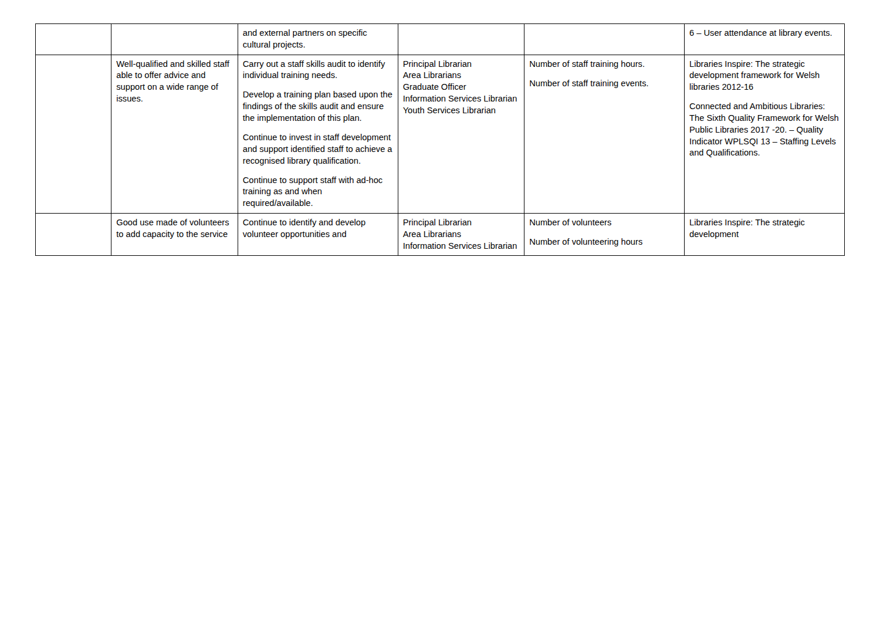| | | and external partners on specific cultural projects. | | | 6 – User attendance at library events. |
| | Well-qualified and skilled staff able to offer advice and support on a wide range of issues. | Carry out a staff skills audit to identify individual training needs. Develop a training plan based upon the findings of the skills audit and ensure the implementation of this plan. Continue to invest in staff development and support identified staff to achieve a recognised library qualification. Continue to support staff with ad-hoc training as and when required/available. | Principal Librarian Area Librarians Graduate Officer Information Services Librarian Youth Services Librarian | Number of staff training hours. Number of staff training events. | Libraries Inspire: The strategic development framework for Welsh libraries 2012-16 Connected and Ambitious Libraries: The Sixth Quality Framework for Welsh Public Libraries 2017 -20. – Quality Indicator WPLSQI 13 – Staffing Levels and Qualifications. |
| | Good use made of volunteers to add capacity to the service | Continue to identify and develop volunteer opportunities and | Principal Librarian Area Librarians Information Services Librarian | Number of volunteers Number of volunteering hours | Libraries Inspire: The strategic development |